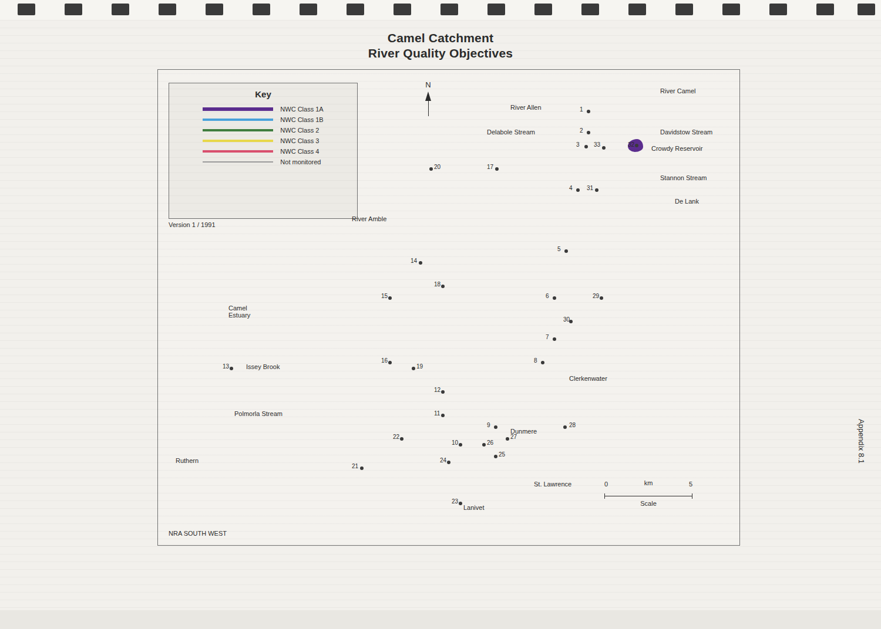Camel Catchment
River Quality Objectives
Key
| | NWC Class 1A |
| | NWC Class 1B |
| | NWC Class 2 |
| | NWC Class 3 |
| | NWC Class 4 |
| | Not monitored |
Version 1 / 1991
N
River Camel
Davidstow Stream
Crowdy Reservoir
Stannon Stream
De Lank
River Allen
Delabole Stream
River Amble
Camel
Estuary
Issey Brook
Polmorla Stream
Ruthern
Clerkenwater
Dunmere
St. Lawrence
Lanivet
1
2
3
33
32
4
31
17
20
5
6
29
30
7
8
14
18
15
16
19
13
12
11
9
28
27
26
10
22
24
25
21
23
0 km 5
Scale
NRA SOUTH WEST
Appendix 8.1